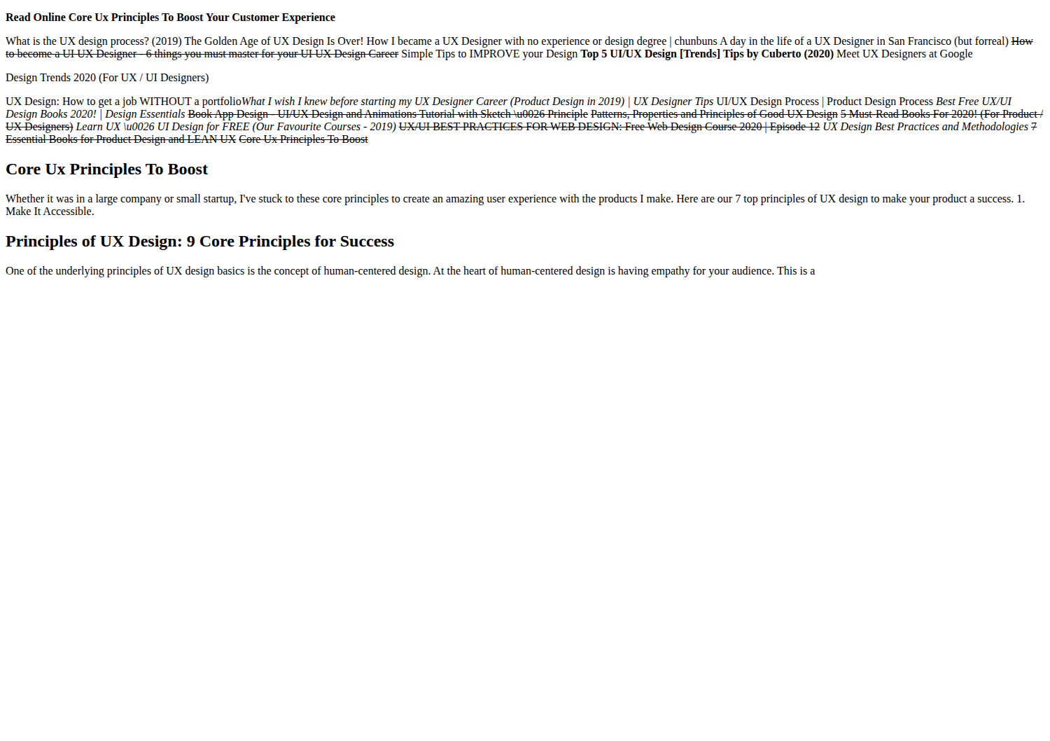Read Online Core Ux Principles To Boost Your Customer Experience
What is the UX design process? (2019) The Golden Age of UX Design Is Over! How I became a UX Designer with no experience or design degree | chunbuns A day in the life of a UX Designer in San Francisco (but forreal) How to become a UI UX Designer - 6 things you must master for your UI UX Design Career Simple Tips to IMPROVE your Design Top 5 UI/UX Design [Trends] Tips by Cuberto (2020) Meet UX Designers at Google
Design Trends 2020 (For UX / UI Designers)
UX Design: How to get a job WITHOUT a portfolioWhat I wish I knew before starting my UX Designer Career (Product Design in 2019) | UX Designer Tips UI/UX Design Process | Product Design Process Best Free UX/UI Design Books 2020! | Design Essentials Book App Design - UI/UX Design and Animations Tutorial with Sketch \u0026 Principle Patterns, Properties and Principles of Good UX Design 5 Must-Read Books For 2020! (For Product / UX Designers) Learn UX \u0026 UI Design for FREE (Our Favourite Courses - 2019) UX/UI BEST PRACTICES FOR WEB DESIGN: Free Web Design Course 2020 | Episode 12 UX Design Best Practices and Methodologies 7 Essential Books for Product Design and LEAN UX Core Ux Principles To Boost
Core Ux Principles To Boost
Whether it was in a large company or small startup, I've stuck to these core principles to create an amazing user experience with the products I make. Here are our 7 top principles of UX design to make your product a success. 1. Make It Accessible.
Principles of UX Design: 9 Core Principles for Success
One of the underlying principles of UX design basics is the concept of human-centered design. At the heart of human-centered design is having empathy for your audience. This is a